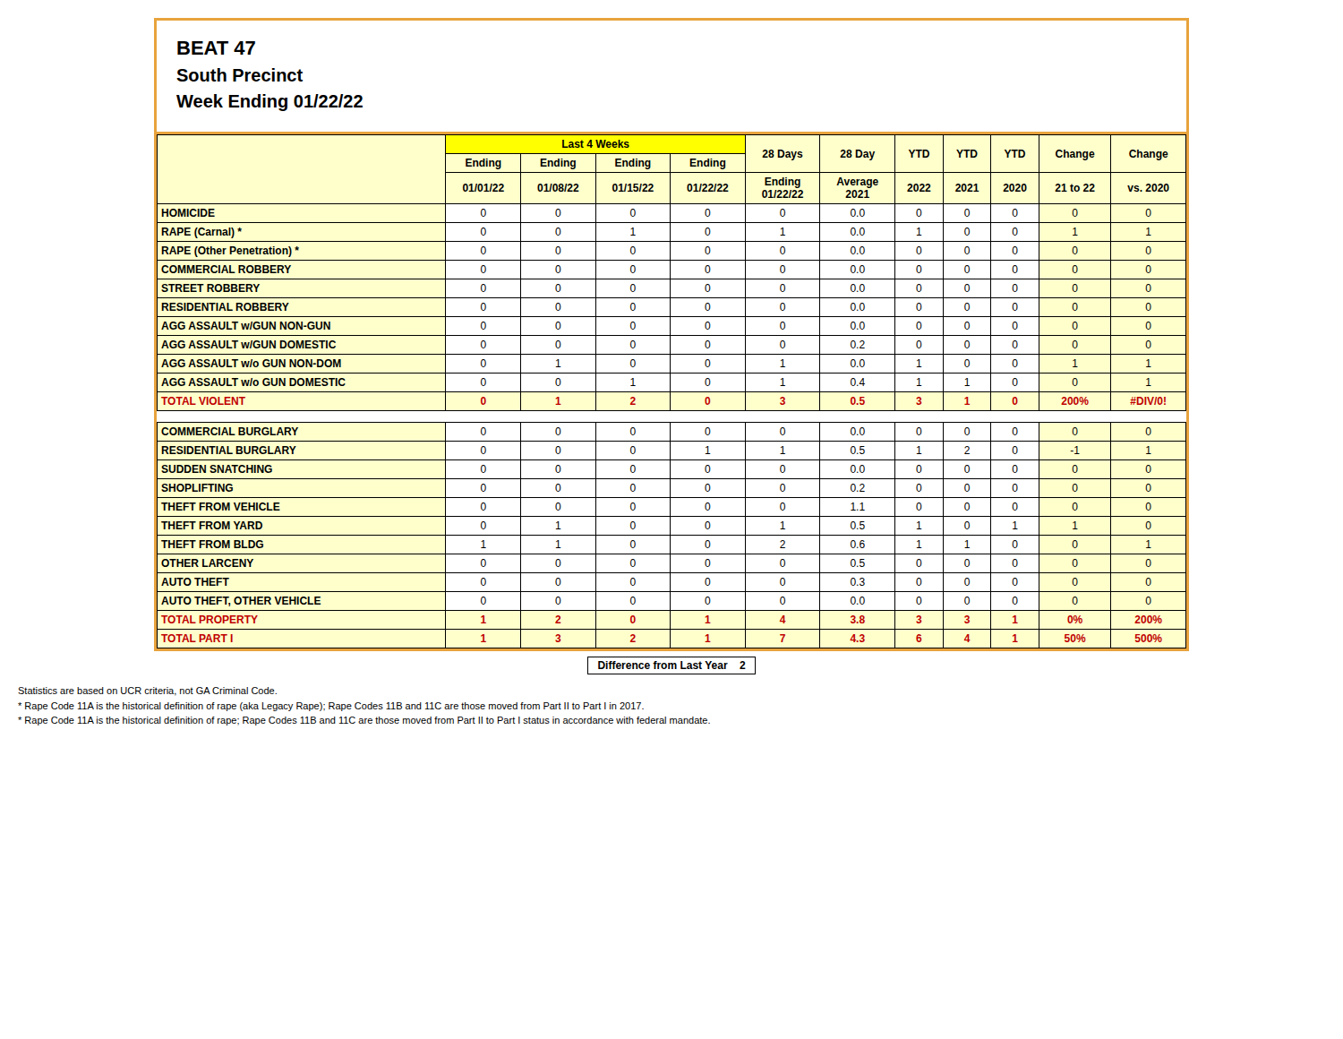BEAT 47
South Precinct
Week Ending 01/22/22
| | Last 4 Weeks | 28 Days | 28 Day | YTD | YTD | YTD | Change | Change |
| --- | --- | --- | --- | --- | --- | --- | --- | --- |
| Ending | Ending | Ending | Ending |
| 01/01/22 | 01/08/22 | 01/15/22 | 01/22/22 | Ending 01/22/22 | Average 2021 | 2022 | 2021 | 2020 | 21 to 22 | vs. 2020 |
| HOMICIDE | 0 | 0 | 0 | 0 | 0 | 0.0 | 0 | 0 | 0 | 0 | 0 |
| RAPE (Carnal) * | 0 | 0 | 1 | 0 | 1 | 0.0 | 1 | 0 | 0 | 1 | 1 |
| RAPE (Other Penetration) * | 0 | 0 | 0 | 0 | 0 | 0.0 | 0 | 0 | 0 | 0 | 0 |
| COMMERCIAL ROBBERY | 0 | 0 | 0 | 0 | 0 | 0.0 | 0 | 0 | 0 | 0 | 0 |
| STREET ROBBERY | 0 | 0 | 0 | 0 | 0 | 0.0 | 0 | 0 | 0 | 0 | 0 |
| RESIDENTIAL ROBBERY | 0 | 0 | 0 | 0 | 0 | 0.0 | 0 | 0 | 0 | 0 | 0 |
| AGG ASSAULT w/GUN NON-GUN | 0 | 0 | 0 | 0 | 0 | 0.0 | 0 | 0 | 0 | 0 | 0 |
| AGG ASSAULT w/GUN DOMESTIC | 0 | 0 | 0 | 0 | 0 | 0.2 | 0 | 0 | 0 | 0 | 0 |
| AGG ASSAULT w/o GUN NON-DOM | 0 | 1 | 0 | 0 | 1 | 0.0 | 1 | 0 | 0 | 1 | 1 |
| AGG ASSAULT w/o GUN DOMESTIC | 0 | 0 | 1 | 0 | 1 | 0.4 | 1 | 1 | 0 | 0 | 1 |
| TOTAL VIOLENT | 0 | 1 | 2 | 0 | 3 | 0.5 | 3 | 1 | 0 | 200% | #DIV/0! |
| COMMERCIAL BURGLARY | 0 | 0 | 0 | 0 | 0 | 0.0 | 0 | 0 | 0 | 0 | 0 |
| RESIDENTIAL BURGLARY | 0 | 0 | 0 | 1 | 1 | 0.5 | 1 | 2 | 0 | -1 | 1 |
| SUDDEN SNATCHING | 0 | 0 | 0 | 0 | 0 | 0.0 | 0 | 0 | 0 | 0 | 0 |
| SHOPLIFTING | 0 | 0 | 0 | 0 | 0 | 0.2 | 0 | 0 | 0 | 0 | 0 |
| THEFT FROM VEHICLE | 0 | 0 | 0 | 0 | 0 | 1.1 | 0 | 0 | 0 | 0 | 0 |
| THEFT FROM YARD | 0 | 1 | 0 | 0 | 1 | 0.5 | 1 | 0 | 1 | 1 | 0 |
| THEFT FROM BLDG | 1 | 1 | 0 | 0 | 2 | 0.6 | 1 | 1 | 0 | 0 | 1 |
| OTHER LARCENY | 0 | 0 | 0 | 0 | 0 | 0.5 | 0 | 0 | 0 | 0 | 0 |
| AUTO THEFT | 0 | 0 | 0 | 0 | 0 | 0.3 | 0 | 0 | 0 | 0 | 0 |
| AUTO THEFT, OTHER VEHICLE | 0 | 0 | 0 | 0 | 0 | 0.0 | 0 | 0 | 0 | 0 | 0 |
| TOTAL PROPERTY | 1 | 2 | 0 | 1 | 4 | 3.8 | 3 | 3 | 1 | 0% | 200% |
| TOTAL PART I | 1 | 3 | 2 | 1 | 7 | 4.3 | 6 | 4 | 1 | 50% | 500% |
Difference from Last Year 2
Statistics are based on UCR criteria, not GA Criminal Code.
* Rape Code 11A is the historical definition of rape (aka Legacy Rape); Rape Codes 11B and 11C are those moved from Part II to Part I in 2017.
* Rape Code 11A is the historical definition of rape; Rape Codes 11B and 11C are those moved from Part II to Part I status in accordance with federal mandate.